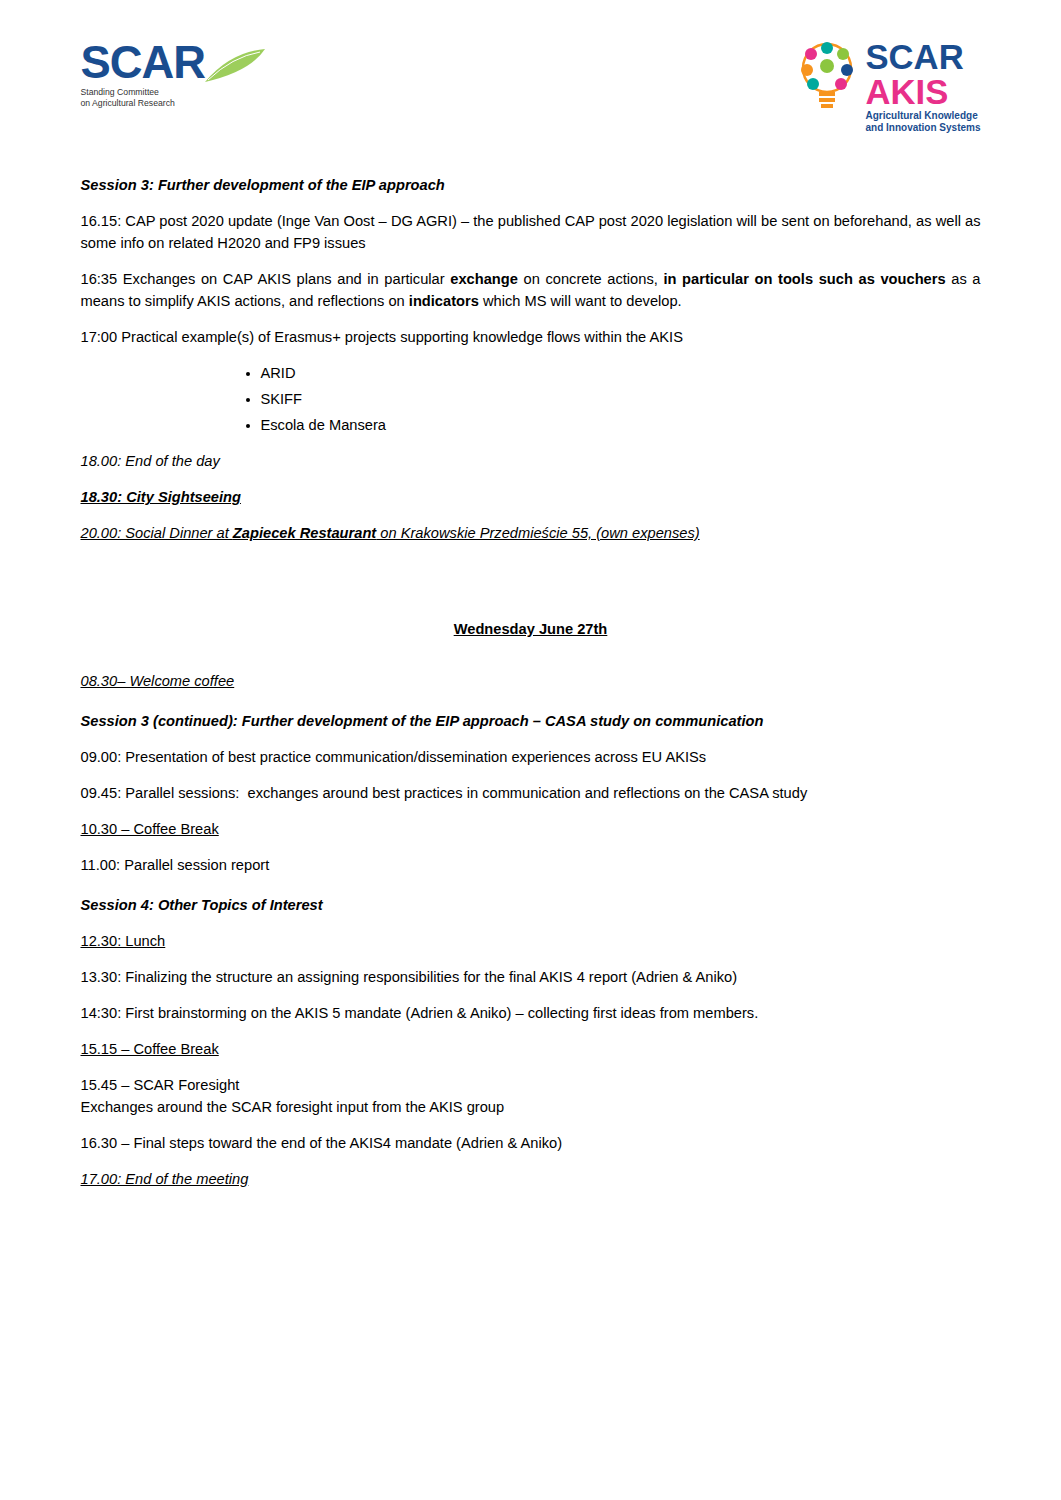SCAR
Standing Committee
on Agricultural Research
SCAR
AKIS
Agricultural Knowledge
and Innovation Systems
Session 3: Further development of the EIP approach
16.15: CAP post 2020 update (Inge Van Oost – DG AGRI) – the published CAP post 2020 legislation will be sent on beforehand, as well as some info on related H2020 and FP9 issues
16:35 Exchanges on CAP AKIS plans and in particular exchange on concrete actions, in particular on tools such as vouchers as a means to simplify AKIS actions, and reflections on indicators which MS will want to develop.
17:00 Practical example(s) of Erasmus+ projects supporting knowledge flows within the AKIS
ARID
SKIFF
Escola de Mansera
18.00: End of the day
18.30: City Sightseeing
20.00: Social Dinner at Zapiecek Restaurant on Krakowskie Przedmieście 55, (own expenses)
Wednesday June 27th
08.30– Welcome coffee
Session 3 (continued): Further development of the EIP approach – CASA study on communication
09.00: Presentation of best practice communication/dissemination experiences across EU AKISs
09.45: Parallel sessions: exchanges around best practices in communication and reflections on the CASA study
10.30 – Coffee Break
11.00: Parallel session report
Session 4: Other Topics of Interest
12.30: Lunch
13.30: Finalizing the structure an assigning responsibilities for the final AKIS 4 report (Adrien & Aniko)
14:30: First brainstorming on the AKIS 5 mandate (Adrien & Aniko) – collecting first ideas from members.
15.15 – Coffee Break
15.45 – SCAR Foresight
Exchanges around the SCAR foresight input from the AKIS group
16.30 – Final steps toward the end of the AKIS4 mandate (Adrien & Aniko)
17.00: End of the meeting